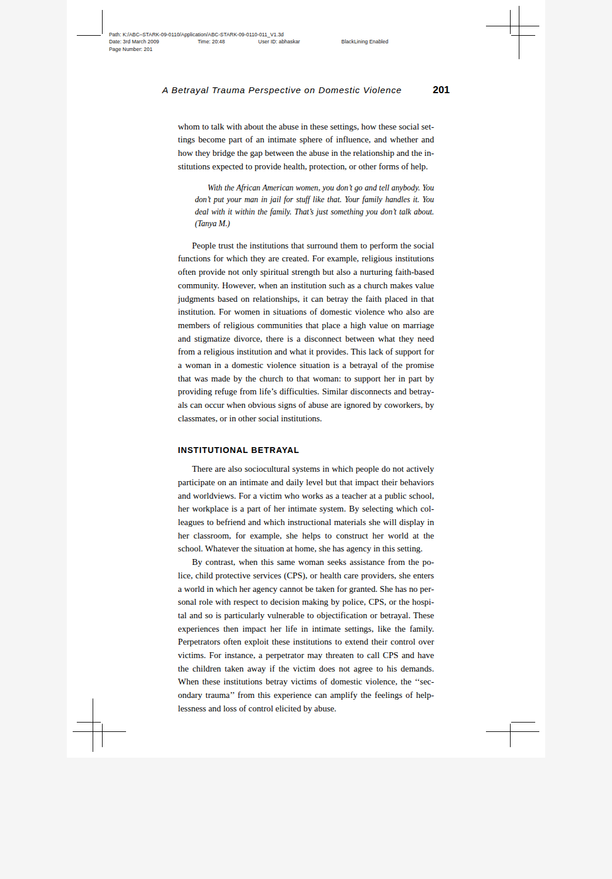Path: K:/ABC–STARK-09-0110/Application/ABC-STARK-09-0110-011_V1.3d
Date: 3rd March 2009 Time: 20:48 User ID: abhaskar BlackLining Enabled
Page Number: 201
A Betrayal Trauma Perspective on Domestic Violence 201
whom to talk with about the abuse in these settings, how these social settings become part of an intimate sphere of influence, and whether and how they bridge the gap between the abuse in the relationship and the institutions expected to provide health, protection, or other forms of help.
With the African American women, you don’t go and tell anybody. You don’t put your man in jail for stuff like that. Your family handles it. You deal with it within the family. That’s just something you don’t talk about. (Tanya M.)
People trust the institutions that surround them to perform the social functions for which they are created. For example, religious institutions often provide not only spiritual strength but also a nurturing faith-based community. However, when an institution such as a church makes value judgments based on relationships, it can betray the faith placed in that institution. For women in situations of domestic violence who also are members of religious communities that place a high value on marriage and stigmatize divorce, there is a disconnect between what they need from a religious institution and what it provides. This lack of support for a woman in a domestic violence situation is a betrayal of the promise that was made by the church to that woman: to support her in part by providing refuge from life’s difficulties. Similar disconnects and betrayals can occur when obvious signs of abuse are ignored by coworkers, by classmates, or in other social institutions.
INSTITUTIONAL BETRAYAL
There are also sociocultural systems in which people do not actively participate on an intimate and daily level but that impact their behaviors and worldviews. For a victim who works as a teacher at a public school, her workplace is a part of her intimate system. By selecting which colleagues to befriend and which instructional materials she will display in her classroom, for example, she helps to construct her world at the school. Whatever the situation at home, she has agency in this setting.
By contrast, when this same woman seeks assistance from the police, child protective services (CPS), or health care providers, she enters a world in which her agency cannot be taken for granted. She has no personal role with respect to decision making by police, CPS, or the hospital and so is particularly vulnerable to objectification or betrayal. These experiences then impact her life in intimate settings, like the family. Perpetrators often exploit these institutions to extend their control over victims. For instance, a perpetrator may threaten to call CPS and have the children taken away if the victim does not agree to his demands. When these institutions betray victims of domestic violence, the ‘‘secondary trauma’’ from this experience can amplify the feelings of helplessness and loss of control elicited by abuse.